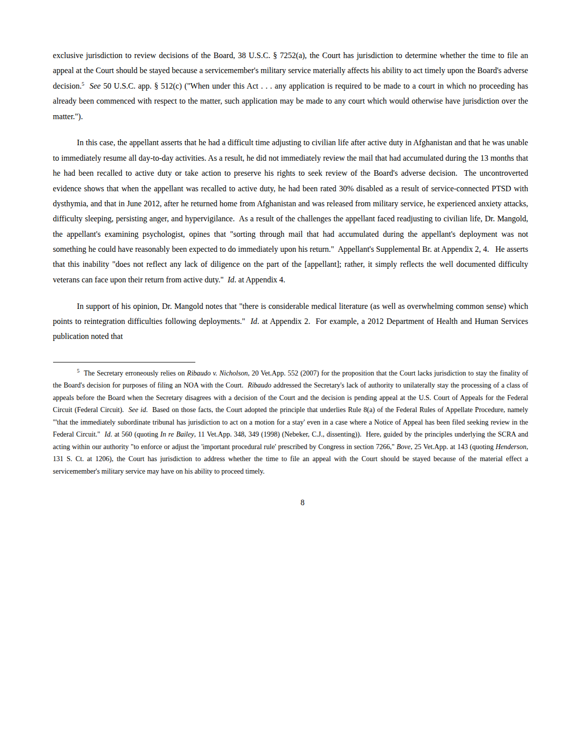exclusive jurisdiction to review decisions of the Board, 38 U.S.C. § 7252(a), the Court has jurisdiction to determine whether the time to file an appeal at the Court should be stayed because a servicemember's military service materially affects his ability to act timely upon the Board's adverse decision.5 See 50 U.S.C. app. § 512(c) ("When under this Act . . . any application is required to be made to a court in which no proceeding has already been commenced with respect to the matter, such application may be made to any court which would otherwise have jurisdiction over the matter.").
In this case, the appellant asserts that he had a difficult time adjusting to civilian life after active duty in Afghanistan and that he was unable to immediately resume all day-to-day activities. As a result, he did not immediately review the mail that had accumulated during the 13 months that he had been recalled to active duty or take action to preserve his rights to seek review of the Board's adverse decision. The uncontroverted evidence shows that when the appellant was recalled to active duty, he had been rated 30% disabled as a result of service-connected PTSD with dysthymia, and that in June 2012, after he returned home from Afghanistan and was released from military service, he experienced anxiety attacks, difficulty sleeping, persisting anger, and hypervigilance. As a result of the challenges the appellant faced readjusting to civilian life, Dr. Mangold, the appellant's examining psychologist, opines that "sorting through mail that had accumulated during the appellant's deployment was not something he could have reasonably been expected to do immediately upon his return." Appellant's Supplemental Br. at Appendix 2, 4. He asserts that this inability "does not reflect any lack of diligence on the part of the [appellant]; rather, it simply reflects the well documented difficulty veterans can face upon their return from active duty." Id. at Appendix 4.
In support of his opinion, Dr. Mangold notes that "there is considerable medical literature (as well as overwhelming common sense) which points to reintegration difficulties following deployments." Id. at Appendix 2. For example, a 2012 Department of Health and Human Services publication noted that
5 The Secretary erroneously relies on Ribaudo v. Nicholson, 20 Vet.App. 552 (2007) for the proposition that the Court lacks jurisdiction to stay the finality of the Board's decision for purposes of filing an NOA with the Court. Ribaudo addressed the Secretary's lack of authority to unilaterally stay the processing of a class of appeals before the Board when the Secretary disagrees with a decision of the Court and the decision is pending appeal at the U.S. Court of Appeals for the Federal Circuit (Federal Circuit). See id. Based on those facts, the Court adopted the principle that underlies Rule 8(a) of the Federal Rules of Appellate Procedure, namely "'that the immediately subordinate tribunal has jurisdiction to act on a motion for a stay' even in a case where a Notice of Appeal has been filed seeking review in the Federal Circuit." Id. at 560 (quoting In re Bailey, 11 Vet.App. 348, 349 (1998) (Nebeker, C.J., dissenting)). Here, guided by the principles underlying the SCRA and acting within our authority "to enforce or adjust the 'important procedural rule' prescribed by Congress in section 7266," Bove, 25 Vet.App. at 143 (quoting Henderson, 131 S. Ct. at 1206), the Court has jurisdiction to address whether the time to file an appeal with the Court should be stayed because of the material effect a servicemember's military service may have on his ability to proceed timely.
8